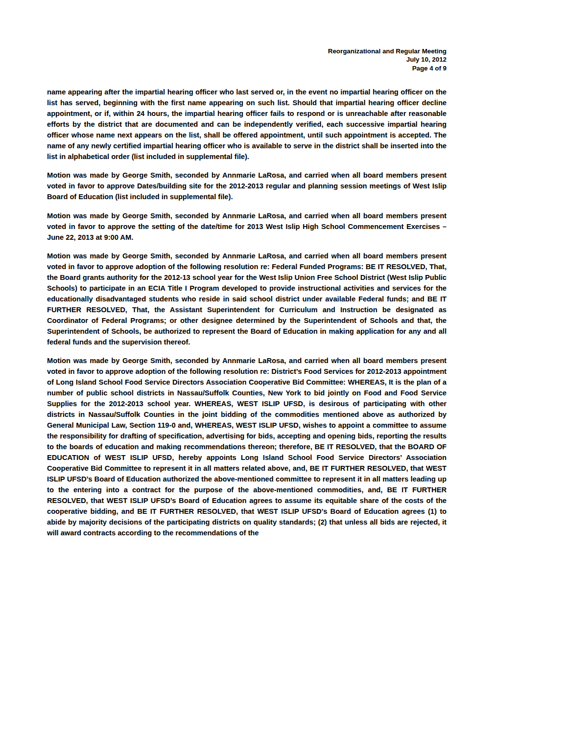Reorganizational and Regular Meeting
July 10, 2012
Page 4 of 9
name appearing after the impartial hearing officer who last served or, in the event no impartial hearing officer on the list has served, beginning with the first name appearing on such list. Should that impartial hearing officer decline appointment, or if, within 24 hours, the impartial hearing officer fails to respond or is unreachable after reasonable efforts by the district that are documented and can be independently verified, each successive impartial hearing officer whose name next appears on the list, shall be offered appointment, until such appointment is accepted. The name of any newly certified impartial hearing officer who is available to serve in the district shall be inserted into the list in alphabetical order (list included in supplemental file).
Motion was made by George Smith, seconded by Annmarie LaRosa, and carried when all board members present voted in favor to approve Dates/building site for the 2012-2013 regular and planning session meetings of West Islip Board of Education (list included in supplemental file).
Motion was made by George Smith, seconded by Annmarie LaRosa, and carried when all board members present voted in favor to approve the setting of the date/time for 2013 West Islip High School Commencement Exercises – June 22, 2013 at 9:00 AM.
Motion was made by George Smith, seconded by Annmarie LaRosa, and carried when all board members present voted in favor to approve adoption of the following resolution re: Federal Funded Programs: BE IT RESOLVED, That, the Board grants authority for the 2012-13 school year for the West Islip Union Free School District (West Islip Public Schools) to participate in an ECIA Title I Program developed to provide instructional activities and services for the educationally disadvantaged students who reside in said school district under available Federal funds; and BE IT FURTHER RESOLVED, That, the Assistant Superintendent for Curriculum and Instruction be designated as Coordinator of Federal Programs; or other designee determined by the Superintendent of Schools and that, the Superintendent of Schools, be authorized to represent the Board of Education in making application for any and all federal funds and the supervision thereof.
Motion was made by George Smith, seconded by Annmarie LaRosa, and carried when all board members present voted in favor to approve adoption of the following resolution re: District’s Food Services for 2012-2013 appointment of Long Island School Food Service Directors Association Cooperative Bid Committee: WHEREAS, It is the plan of a number of public school districts in Nassau/Suffolk Counties, New York to bid jointly on Food and Food Service Supplies for the 2012-2013 school year. WHEREAS, WEST ISLIP UFSD, is desirous of participating with other districts in Nassau/Suffolk Counties in the joint bidding of the commodities mentioned above as authorized by General Municipal Law, Section 119-0 and, WHEREAS, WEST ISLIP UFSD, wishes to appoint a committee to assume the responsibility for drafting of specification, advertising for bids, accepting and opening bids, reporting the results to the boards of education and making recommendations thereon; therefore, BE IT RESOLVED, that the BOARD OF EDUCATION of WEST ISLIP UFSD, hereby appoints Long Island School Food Service Directors’ Association Cooperative Bid Committee to represent it in all matters related above, and, BE IT FURTHER RESOLVED, that WEST ISLIP UFSD’s Board of Education authorized the above-mentioned committee to represent it in all matters leading up to the entering into a contract for the purpose of the above-mentioned commodities, and, BE IT FURTHER RESOLVED, that WEST ISLIP UFSD’s Board of Education agrees to assume its equitable share of the costs of the cooperative bidding, and BE IT FURTHER RESOLVED, that WEST ISLIP UFSD’s Board of Education agrees (1) to abide by majority decisions of the participating districts on quality standards; (2) that unless all bids are rejected, it will award contracts according to the recommendations of the